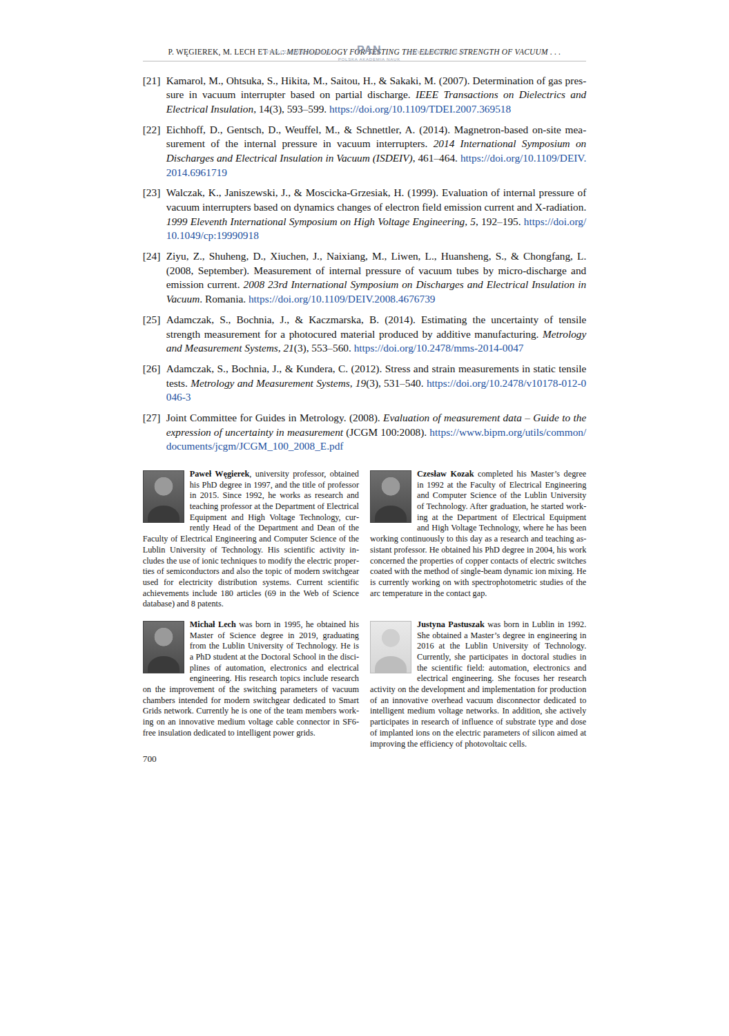www.czasopisma.pan.pl PANPOLSKA AKADEMIA NAUK www.journals.pan.pl
P. Węgierek, M. Lech et al.: METHODOLOGY FOR TESTING THE ELECTRIC STRENGTH OF VACUUM . . .
Kamarol, M., Ohtsuka, S., Hikita, M., Saitou, H., & Sakaki, M. (2007). Determination of gas pressure in vacuum interrupter based on partial discharge. IEEE Transactions on Dielectrics and Electrical Insulation, 14(3), 593–599. https://doi.org/10.1109/TDEI.2007.369518
Eichhoff, D., Gentsch, D., Weuffel, M., & Schnettler, A. (2014). Magnetron-based on-site measurement of the internal pressure in vacuum interrupters. 2014 International Symposium on Discharges and Electrical Insulation in Vacuum (ISDEIV), 461–464. https://doi.org/10.1109/DEIV.2014.6961719
Walczak, K., Janiszewski, J., & Moscicka-Grzesiak, H. (1999). Evaluation of internal pressure of vacuum interrupters based on dynamics changes of electron field emission current and X-radiation. 1999 Eleventh International Symposium on High Voltage Engineering, 5, 192–195. https://doi.org/10.1049/cp:19990918
Ziyu, Z., Shuheng, D., Xiuchen, J., Naixiang, M., Liwen, L., Huansheng, S., & Chongfang, L. (2008, September). Measurement of internal pressure of vacuum tubes by micro-discharge and emission current. 2008 23rd International Symposium on Discharges and Electrical Insulation in Vacuum. Romania. https://doi.org/10.1109/DEIV.2008.4676739
Adamczak, S., Bochnia, J., & Kaczmarska, B. (2014). Estimating the uncertainty of tensile strength measurement for a photocured material produced by additive manufacturing. Metrology and Measurement Systems, 21(3), 553–560. https://doi.org/10.2478/mms-2014-0047
Adamczak, S., Bochnia, J., & Kundera, C. (2012). Stress and strain measurements in static tensile tests. Metrology and Measurement Systems, 19(3), 531–540. https://doi.org/10.2478/v10178-012-0046-3
Joint Committee for Guides in Metrology. (2008). Evaluation of measurement data – Guide to the expression of uncertainty in measurement (JCGM 100:2008). https://www.bipm.org/utils/common/documents/jcgm/JCGM_100_2008_E.pdf
Paweł Węgierek, university professor, obtained his PhD degree in 1997, and the title of professor in 2015. Since 1992, he works as research and teaching professor at the Department of Electrical Equipment and High Voltage Technology, currently Head of the Department and Dean of the Faculty of Electrical Engineering and Computer Science of the Lublin University of Technology. His scientific activity includes the use of ionic techniques to modify the electric properties of semiconductors and also the topic of modern switchgear used for electricity distribution systems. Current scientific achievements include 180 articles (69 in the Web of Science database) and 8 patents.
Czesław Kozak completed his Master’s degree in 1992 at the Faculty of Electrical Engineering and Computer Science of the Lublin University of Technology. After graduation, he started working at the Department of Electrical Equipment and High Voltage Technology, where he has been working continuously to this day as a research and teaching assistant professor. He obtained his PhD degree in 2004, his work concerned the properties of copper contacts of electric switches coated with the method of single-beam dynamic ion mixing. He is currently working on with spectrophotometric studies of the arc temperature in the contact gap.
Michał Lech was born in 1995, he obtained his Master of Science degree in 2019, graduating from the Lublin University of Technology. He is a PhD student at the Doctoral School in the disciplines of automation, electronics and electrical engineering. His research topics include research on the improvement of the switching parameters of vacuum chambers intended for modern switchgear dedicated to Smart Grids network. Currently he is one of the team members working on an innovative medium voltage cable connector in SF6-free insulation dedicated to intelligent power grids.
Justyna Pastuszak was born in Lublin in 1992. She obtained a Master’s degree in engineering in 2016 at the Lublin University of Technology. Currently, she participates in doctoral studies in the scientific field: automation, electronics and electrical engineering. She focuses her research activity on the development and implementation for production of an innovative overhead vacuum disconnector dedicated to intelligent medium voltage networks. In addition, she actively participates in research of influence of substrate type and dose of implanted ions on the electric parameters of silicon aimed at improving the efficiency of photovoltaic cells.
700